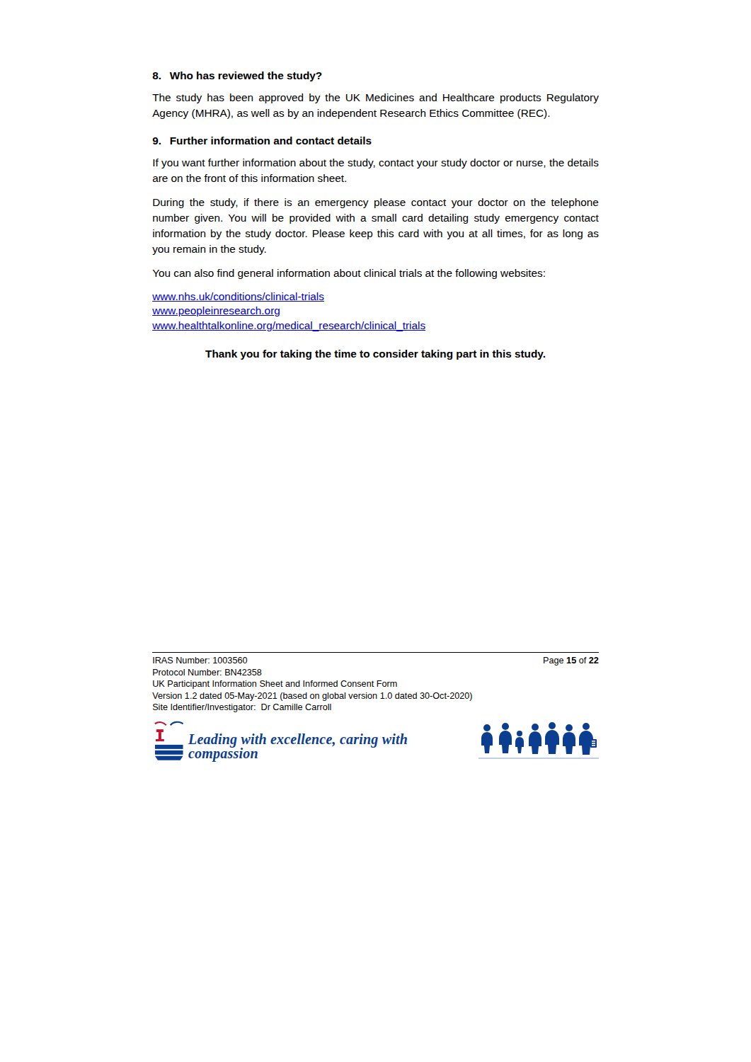8. Who has reviewed the study?
The study has been approved by the UK Medicines and Healthcare products Regulatory Agency (MHRA), as well as by an independent Research Ethics Committee (REC).
9. Further information and contact details
If you want further information about the study, contact your study doctor or nurse, the details are on the front of this information sheet.
During the study, if there is an emergency please contact your doctor on the telephone number given. You will be provided with a small card detailing study emergency contact information by the study doctor. Please keep this card with you at all times, for as long as you remain in the study.
You can also find general information about clinical trials at the following websites:
www.nhs.uk/conditions/clinical-trials
www.peopleinresearch.org
www.healthtalkonline.org/medical_research/clinical_trials
Thank you for taking the time to consider taking part in this study.
Page 15 of 22 IRAS Number: 1003560
Protocol Number: BN42358
UK Participant Information Sheet and Informed Consent Form
Version 1.2 dated 05-May-2021 (based on global version 1.0 dated 30-Oct-2020)
Site Identifier/Investigator: Dr Camille Carroll
Leading with excellence, caring with compassion